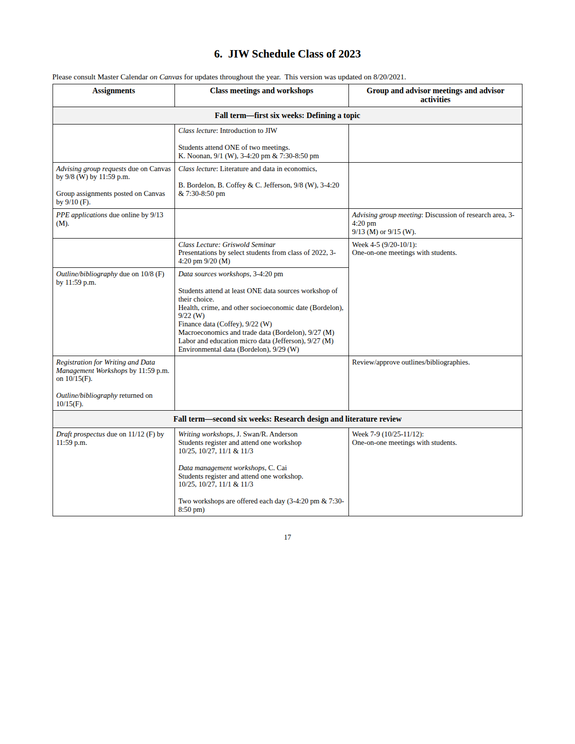6. JIW Schedule Class of 2023
Please consult Master Calendar on Canvas for updates throughout the year. This version was updated on 8/20/2021.
| Assignments | Class meetings and workshops | Group and advisor meetings and advisor activities |
| --- | --- | --- |
| Fall term—first six weeks: Defining a topic |
| | Class lecture : Introduction to JIW Students attend ONE of two meetings. K. Noonan, 9/1 (W), 3-4:20 pm & 7:30-8:50 pm | |
| Advising group requests due on Canvas by 9/8 (W) by 11:59 p.m. Group assignments posted on Canvas by 9/10 (F). | Class lecture : Literature and data in economics, B. Bordelon, B. Coffey & C. Jefferson, 9/8 (W), 3-4:20 & 7:30-8:50 pm | |
| PPE applications due online by 9/13 (M). | | Advising group meeting : Discussion of research area, 3-4:20 pm 9/13 (M) or 9/15 (W). |
| | Class Lecture: Griswold Seminar Presentations by select students from class of 2022, 3-4:20 pm 9/20 (M) | Week 4-5 (9/20-10/1): One-on-one meetings with students. |
| Outline/bibliography due on 10/8 (F) by 11:59 p.m. | Data sources workshops , 3-4:20 pm Students attend at least ONE data sources workshop of their choice. Health, crime, and other socioeconomic date (Bordelon), 9/22 (W) Finance data (Coffey), 9/22 (W) Macroeconomics and trade data (Bordelon), 9/27 (M) Labor and education micro data (Jefferson), 9/27 (M) Environmental data (Bordelon), 9/29 (W) |
| Registration for Writing and Data Management Workshops by 11:59 p.m. on 10/15(F). Outline/bibliography returned on 10/15(F). | | Review/approve outlines/bibliographies. |
| Fall term—second six weeks: Research design and literature review |
| Draft prospectus due on 11/12 (F) by 11:59 p.m. | Writing workshops , J. Swan/R. Anderson Students register and attend one workshop 10/25, 10/27, 11/1 & 11/3 Data management workshops , C. Cai Students register and attend one workshop. 10/25, 10/27, 11/1 & 11/3 Two workshops are offered each day (3-4:20 pm & 7:30-8:50 pm) | Week 7-9 (10/25-11/12): One-on-one meetings with students. |
17